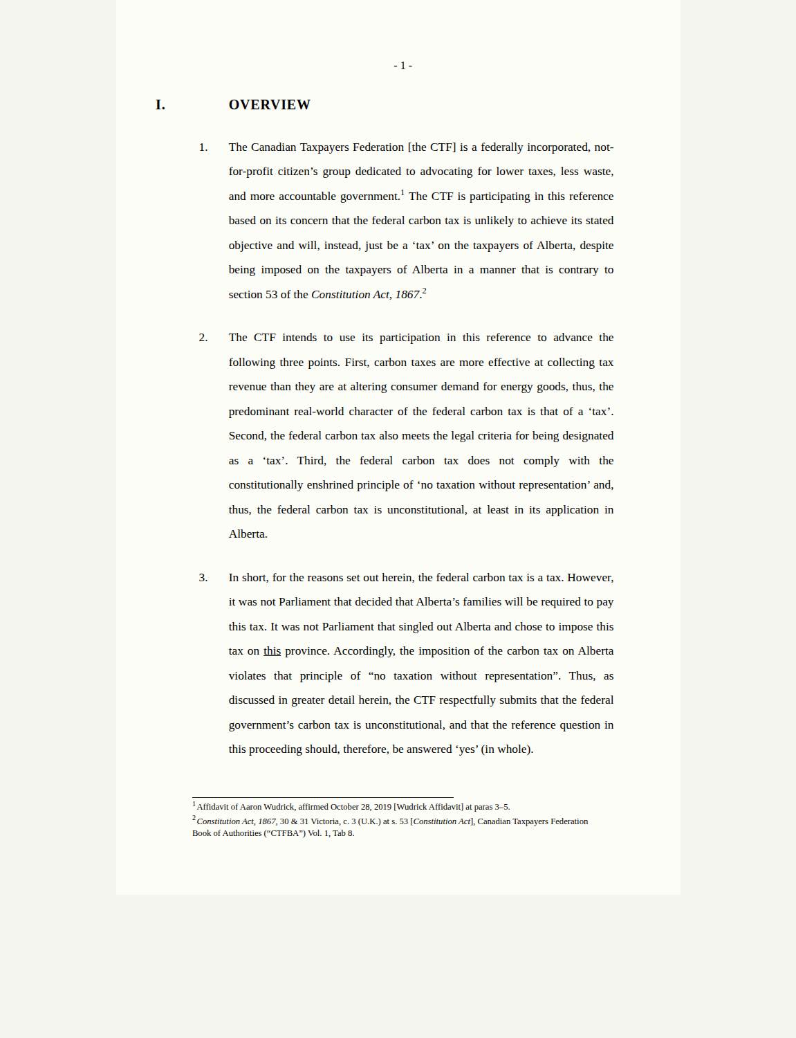- 1 -
I. OVERVIEW
The Canadian Taxpayers Federation [the CTF] is a federally incorporated, not-for-profit citizen’s group dedicated to advocating for lower taxes, less waste, and more accountable government.1 The CTF is participating in this reference based on its concern that the federal carbon tax is unlikely to achieve its stated objective and will, instead, just be a ‘tax’ on the taxpayers of Alberta, despite being imposed on the taxpayers of Alberta in a manner that is contrary to section 53 of the Constitution Act, 1867.2
The CTF intends to use its participation in this reference to advance the following three points. First, carbon taxes are more effective at collecting tax revenue than they are at altering consumer demand for energy goods, thus, the predominant real-world character of the federal carbon tax is that of a ‘tax’. Second, the federal carbon tax also meets the legal criteria for being designated as a ‘tax’. Third, the federal carbon tax does not comply with the constitutionally enshrined principle of ‘no taxation without representation’ and, thus, the federal carbon tax is unconstitutional, at least in its application in Alberta.
In short, for the reasons set out herein, the federal carbon tax is a tax. However, it was not Parliament that decided that Alberta’s families will be required to pay this tax. It was not Parliament that singled out Alberta and chose to impose this tax on this province. Accordingly, the imposition of the carbon tax on Alberta violates that principle of “no taxation without representation”. Thus, as discussed in greater detail herein, the CTF respectfully submits that the federal government’s carbon tax is unconstitutional, and that the reference question in this proceeding should, therefore, be answered ‘yes’ (in whole).
1 Affidavit of Aaron Wudrick, affirmed October 28, 2019 [Wudrick Affidavit] at paras 3–5.
2 Constitution Act, 1867, 30 & 31 Victoria, c. 3 (U.K.) at s. 53 [Constitution Act], Canadian Taxpayers Federation Book of Authorities (“CTFBA”) Vol. 1, Tab 8.